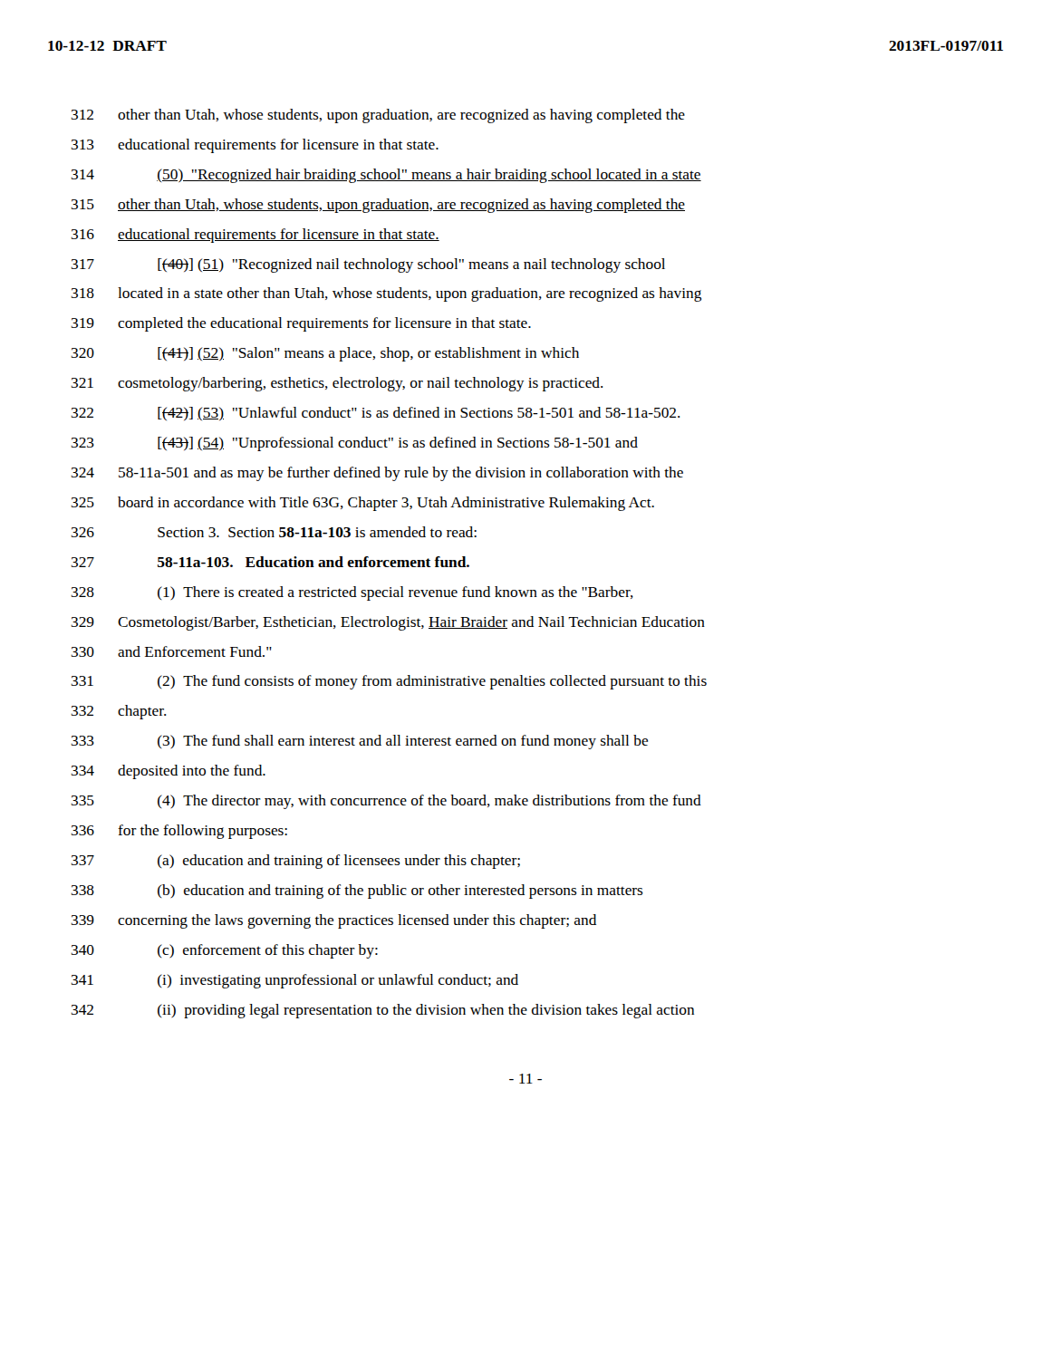10-12-12 DRAFT 2013FL-0197/011
other than Utah, whose students, upon graduation, are recognized as having completed the
educational requirements for licensure in that state.
(50) "Recognized hair braiding school" means a hair braiding school located in a state
other than Utah, whose students, upon graduation, are recognized as having completed the
educational requirements for licensure in that state.
[(40)] (51) "Recognized nail technology school" means a nail technology school
located in a state other than Utah, whose students, upon graduation, are recognized as having
completed the educational requirements for licensure in that state.
[(41)] (52) "Salon" means a place, shop, or establishment in which
cosmetology/barbering, esthetics, electrology, or nail technology is practiced.
[(42)] (53) "Unlawful conduct" is as defined in Sections 58-1-501 and 58-11a-502.
[(43)] (54) "Unprofessional conduct" is as defined in Sections 58-1-501 and
58-11a-501 and as may be further defined by rule by the division in collaboration with the
board in accordance with Title 63G, Chapter 3, Utah Administrative Rulemaking Act.
Section 3. Section 58-11a-103 is amended to read:
58-11a-103. Education and enforcement fund.
(1) There is created a restricted special revenue fund known as the "Barber,
Cosmetologist/Barber, Esthetician, Electrologist, Hair Braider and Nail Technician Education
and Enforcement Fund."
(2) The fund consists of money from administrative penalties collected pursuant to this
chapter.
(3) The fund shall earn interest and all interest earned on fund money shall be
deposited into the fund.
(4) The director may, with concurrence of the board, make distributions from the fund
for the following purposes:
(a) education and training of licensees under this chapter;
(b) education and training of the public or other interested persons in matters
concerning the laws governing the practices licensed under this chapter; and
(c) enforcement of this chapter by:
(i) investigating unprofessional or unlawful conduct; and
(ii) providing legal representation to the division when the division takes legal action
- 11 -